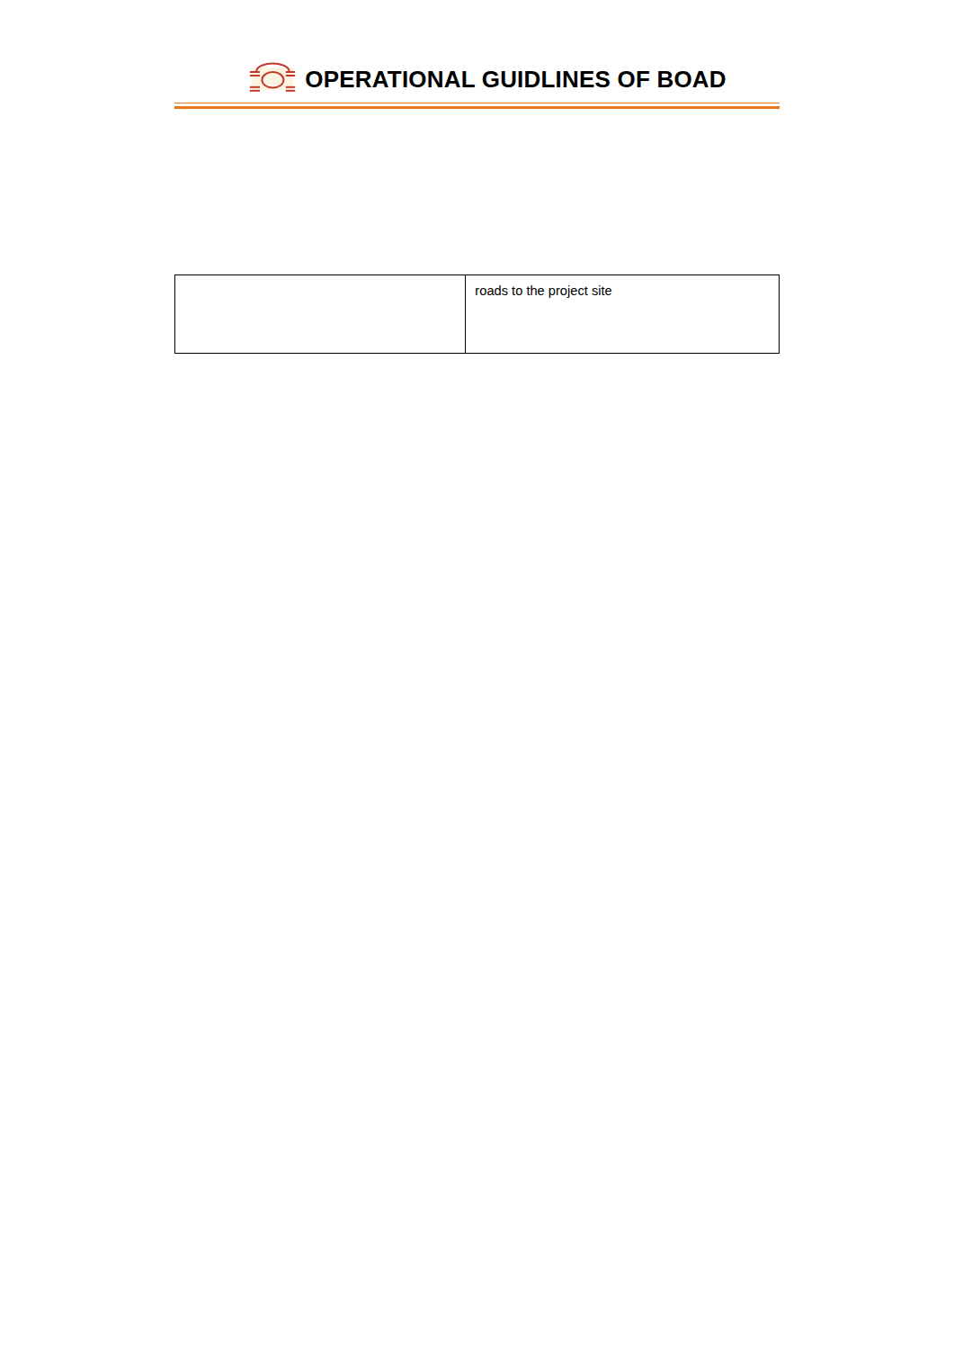OPERATIONAL GUIDLINES OF BOAD
| | roads to the project site |